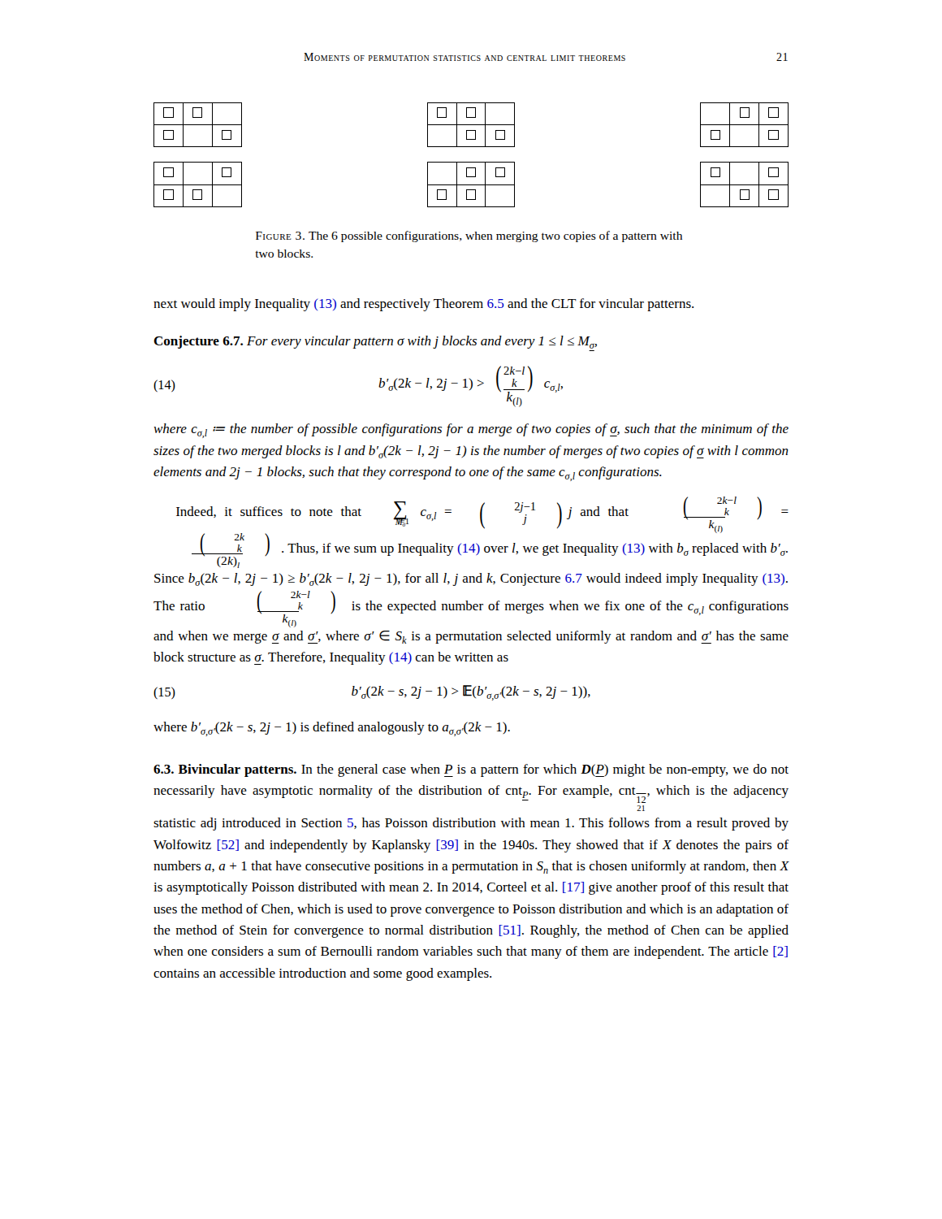Moments of permutation statistics and central limit theorems 21
Figure 3. The 6 possible configurations, when merging two copies of a pattern with two blocks.
next would imply Inequality (13) and respectively Theorem 6.5 and the CLT for vincular patterns.
Conjecture 6.7. For every vincular pattern σ with j blocks and every 1 ≤ l ≤ Mσ,
(14)
b′σ(2k − l, 2j − 1) > (2k−l k) k(l) cσ,l,
where cσ,l ≔ the number of possible configurations for a merge of two copies of σ, such that the minimum of the sizes of the two merged blocks is l and b′σ(2k − l, 2j − 1) is the number of merges of two copies of σ with l common elements and 2j − 1 blocks, such that they correspond to one of the same cσ,l configurations.
Indeed, it suffices to note that ∑Mσ l=1 cσ,l = (2j−1 j) j and that (2k−l k) k(l) = (2k k) (2k)l . Thus, if we sum up Inequality (14) over l, we get Inequality (13) with bσ replaced with b′σ. Since bσ(2k − l, 2j − 1) ≥ b′σ(2k − l, 2j − 1), for all l, j and k, Conjecture 6.7 would indeed imply Inequality (13). The ratio (2k−l k) k(l) is the expected number of merges when we fix one of the cσ,l configurations and when we merge σ and σ′, where σ′ ∈ Sk is a permutation selected uniformly at random and σ′ has the same block structure as σ. Therefore, Inequality (14) can be written as
(15)
b′σ(2k − s, 2j − 1) > 𝔼(b′σ,σ′(2k − s, 2j − 1)),
where b′σ,σ′(2k − s, 2j − 1) is defined analogously to aσ,σ′(2k − 1).
6.3. Bivincular patterns. In the general case when P is a pattern for which D(P) might be non-empty, we do not necessarily have asymptotic normality of the distribution of cntP. For example, cnt1221, which is the adjacency statistic adj introduced in Section 5, has Poisson distribution with mean 1. This follows from a result proved by Wolfowitz [52] and independently by Kaplansky [39] in the 1940s. They showed that if X denotes the pairs of numbers a, a + 1 that have consecutive positions in a permutation in Sn that is chosen uniformly at random, then X is asymptotically Poisson distributed with mean 2. In 2014, Corteel et al. [17] give another proof of this result that uses the method of Chen, which is used to prove convergence to Poisson distribution and which is an adaptation of the method of Stein for convergence to normal distribution [51]. Roughly, the method of Chen can be applied when one considers a sum of Bernoulli random variables such that many of them are independent. The article [2] contains an accessible introduction and some good examples.